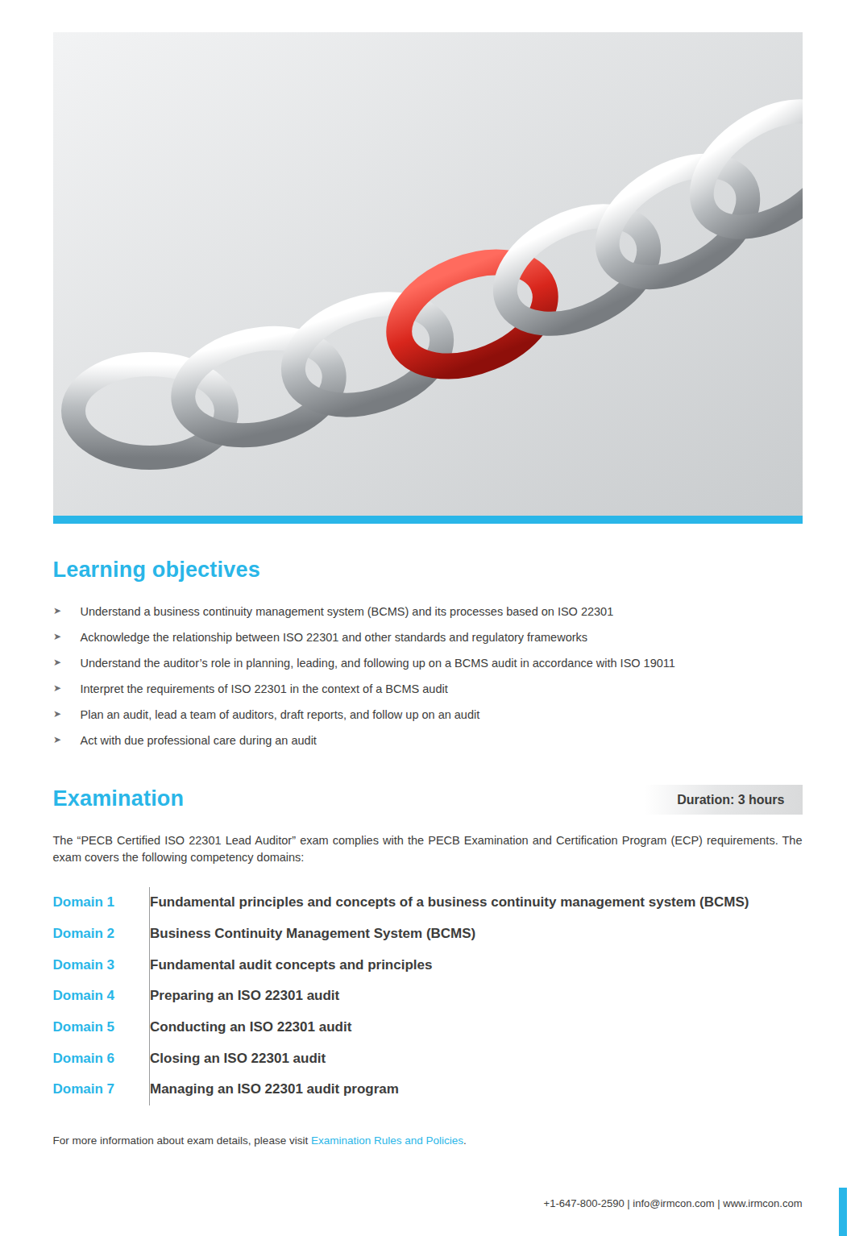Learning objectives
Understand a business continuity management system (BCMS) and its processes based on ISO 22301
Acknowledge the relationship between ISO 22301 and other standards and regulatory frameworks
Understand the auditor’s role in planning, leading, and following up on a BCMS audit in accordance with ISO 19011
Interpret the requirements of ISO 22301 in the context of a BCMS audit
Plan an audit, lead a team of auditors, draft reports, and follow up on an audit
Act with due professional care during an audit
Examination
Duration: 3 hours
The “PECB Certified ISO 22301 Lead Auditor” exam complies with the PECB Examination and Certification Program (ECP) requirements. The exam covers the following competency domains:
| Domain 1 | Fundamental principles and concepts of a business continuity management system (BCMS) |
| Domain 2 | Business Continuity Management System (BCMS) |
| Domain 3 | Fundamental audit concepts and principles |
| Domain 4 | Preparing an ISO 22301 audit |
| Domain 5 | Conducting an ISO 22301 audit |
| Domain 6 | Closing an ISO 22301 audit |
| Domain 7 | Managing an ISO 22301 audit program |
For more information about exam details, please visit Examination Rules and Policies.
+1-647-800-2590 | info@irmcon.com | www.irmcon.com